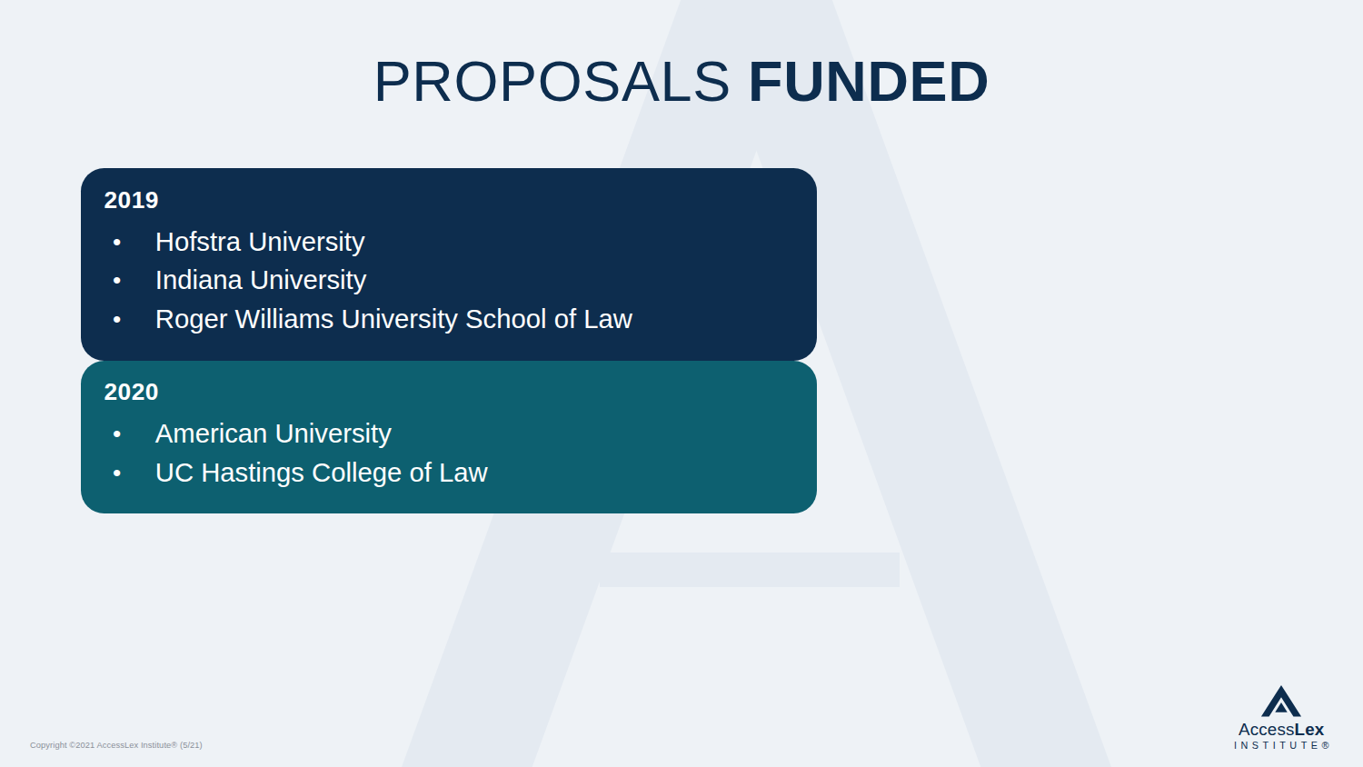PROPOSALS FUNDED
2019
Hofstra University
Indiana University
Roger Williams University School of Law
2020
American University
UC Hastings College of Law
Copyright ©2021 AccessLex Institute® (5/21)
AccessLex
INSTITUTE®